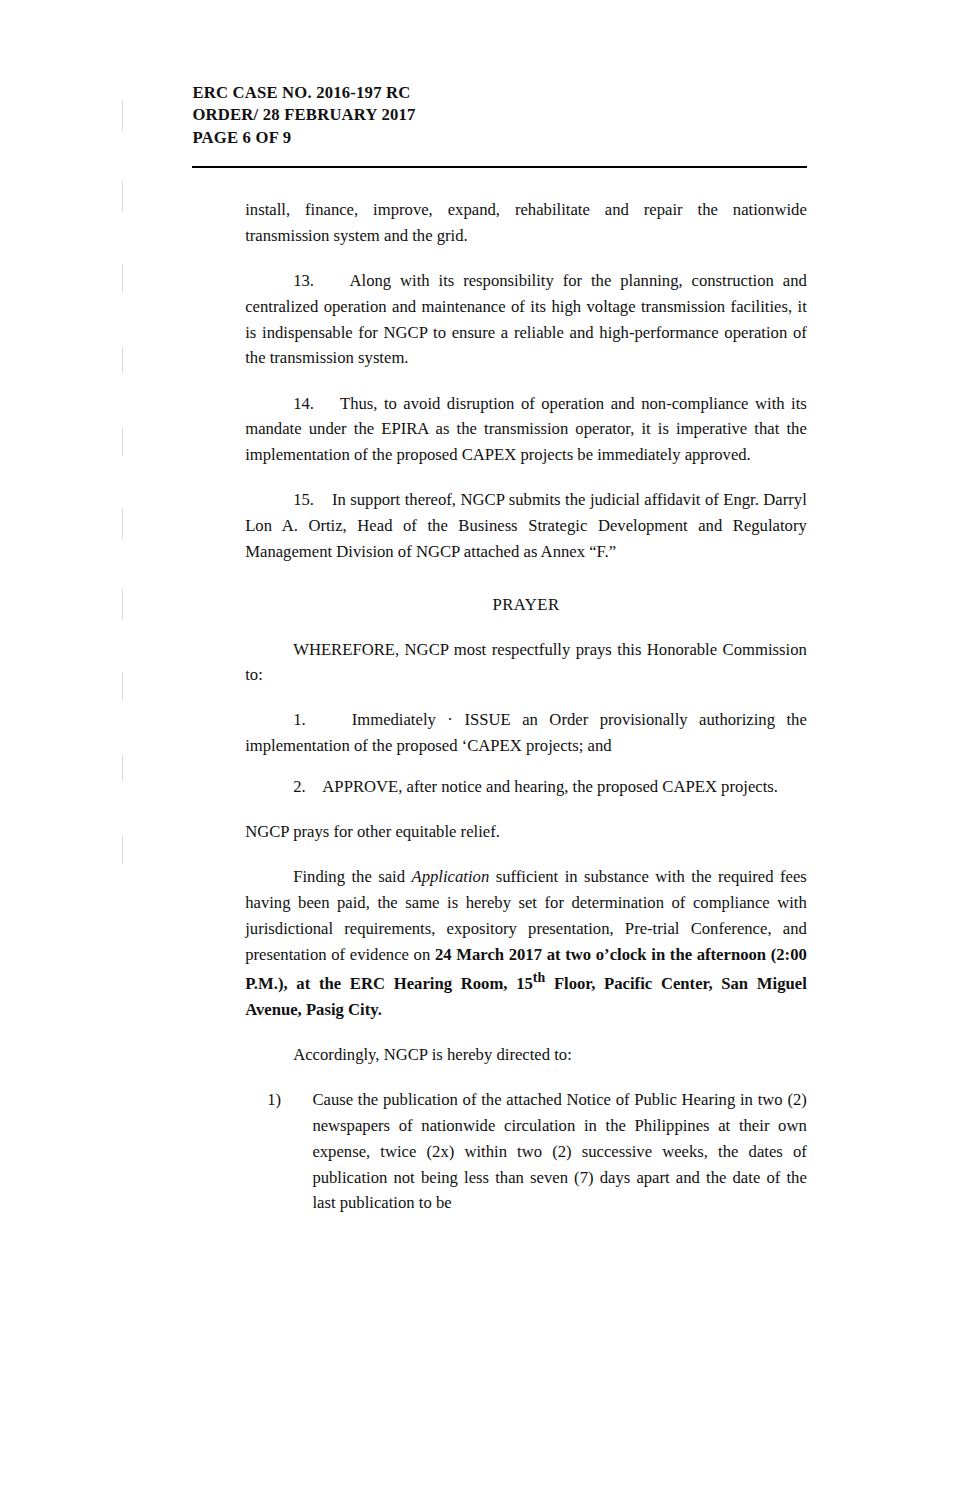ERC Case No. 2016-197 RC
Order/ 28 February 2017
Page 6 of 9
install, finance, improve, expand, rehabilitate and repair the nationwide transmission system and the grid.
13. Along with its responsibility for the planning, construction and centralized operation and maintenance of its high voltage transmission facilities, it is indispensable for NGCP to ensure a reliable and high-performance operation of the transmission system.
14. Thus, to avoid disruption of operation and non-compliance with its mandate under the EPIRA as the transmission operator, it is imperative that the implementation of the proposed CAPEX projects be immediately approved.
15. In support thereof, NGCP submits the judicial affidavit of Engr. Darryl Lon A. Ortiz, Head of the Business Strategic Development and Regulatory Management Division of NGCP attached as Annex “F.”
PRAYER
WHEREFORE, NGCP most respectfully prays this Honorable Commission to:
1. Immediately · ISSUE an Order provisionally authorizing the implementation of the proposed ‘CAPEX projects; and
2. APPROVE, after notice and hearing, the proposed CAPEX projects.
NGCP prays for other equitable relief.
Finding the said Application sufficient in substance with the required fees having been paid, the same is hereby set for determination of compliance with jurisdictional requirements, expository presentation, Pre-trial Conference, and presentation of evidence on 24 March 2017 at two o’clock in the afternoon (2:00 P.M.), at the ERC Hearing Room, 15th Floor, Pacific Center, San Miguel Avenue, Pasig City.
Accordingly, NGCP is hereby directed to:
Cause the publication of the attached Notice of Public Hearing in two (2) newspapers of nationwide circulation in the Philippines at their own expense, twice (2x) within two (2) successive weeks, the dates of publication not being less than seven (7) days apart and the date of the last publication to be